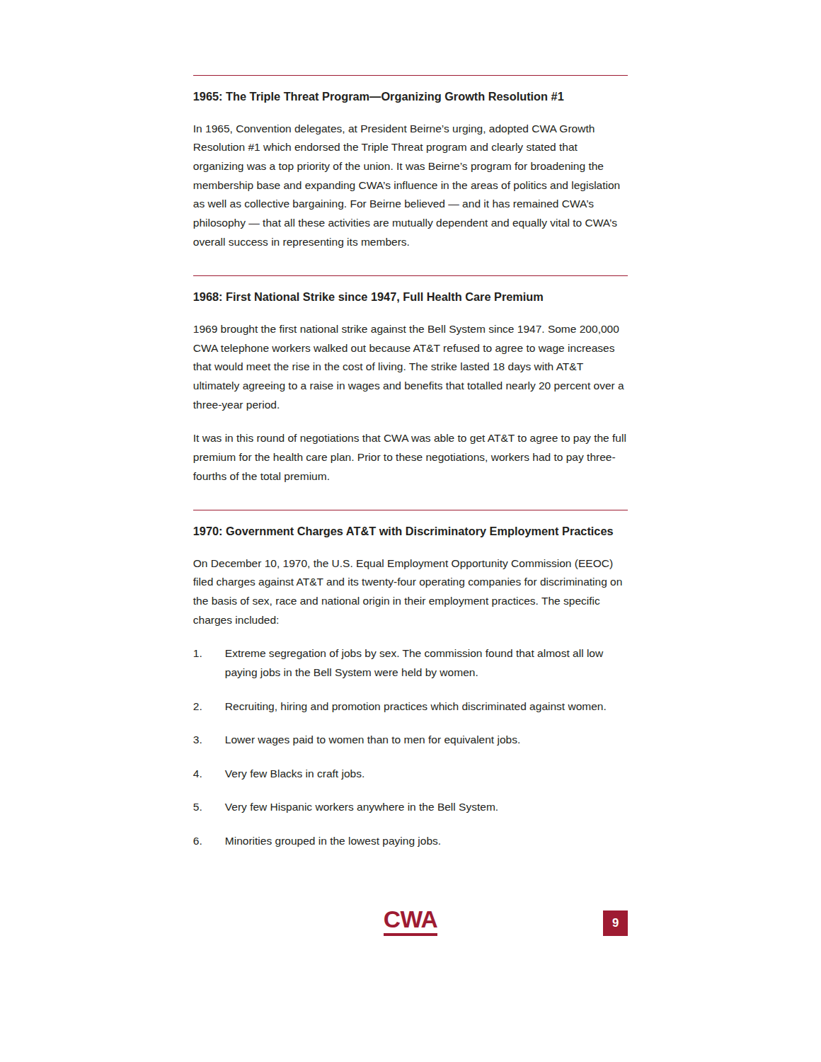1965: The Triple Threat Program—Organizing Growth Resolution #1
In 1965, Convention delegates, at President Beirne’s urging, adopted CWA Growth Resolution #1 which endorsed the Triple Threat program and clearly stated that organizing was a top priority of the union. It was Beirne’s program for broadening the membership base and expanding CWA’s influence in the areas of politics and legislation as well as collective bargaining. For Beirne believed — and it has remained CWA’s philosophy — that all these activities are mutually dependent and equally vital to CWA’s overall success in representing its members.
1968: First National Strike since 1947, Full Health Care Premium
1969 brought the first national strike against the Bell System since 1947. Some 200,000 CWA telephone workers walked out because AT&T refused to agree to wage increases that would meet the rise in the cost of living. The strike lasted 18 days with AT&T ultimately agreeing to a raise in wages and benefits that totalled nearly 20 percent over a three-year period.
It was in this round of negotiations that CWA was able to get AT&T to agree to pay the full premium for the health care plan. Prior to these negotiations, workers had to pay three-fourths of the total premium.
1970: Government Charges AT&T with Discriminatory Employment Practices
On December 10, 1970, the U.S. Equal Employment Opportunity Commission (EEOC) filed charges against AT&T and its twenty-four operating companies for discriminating on the basis of sex, race and national origin in their employment practices. The specific charges included:
Extreme segregation of jobs by sex. The commission found that almost all low paying jobs in the Bell System were held by women.
Recruiting, hiring and promotion practices which discriminated against women.
Lower wages paid to women than to men for equivalent jobs.
Very few Blacks in craft jobs.
Very few Hispanic workers anywhere in the Bell System.
Minorities grouped in the lowest paying jobs.
CWA
9